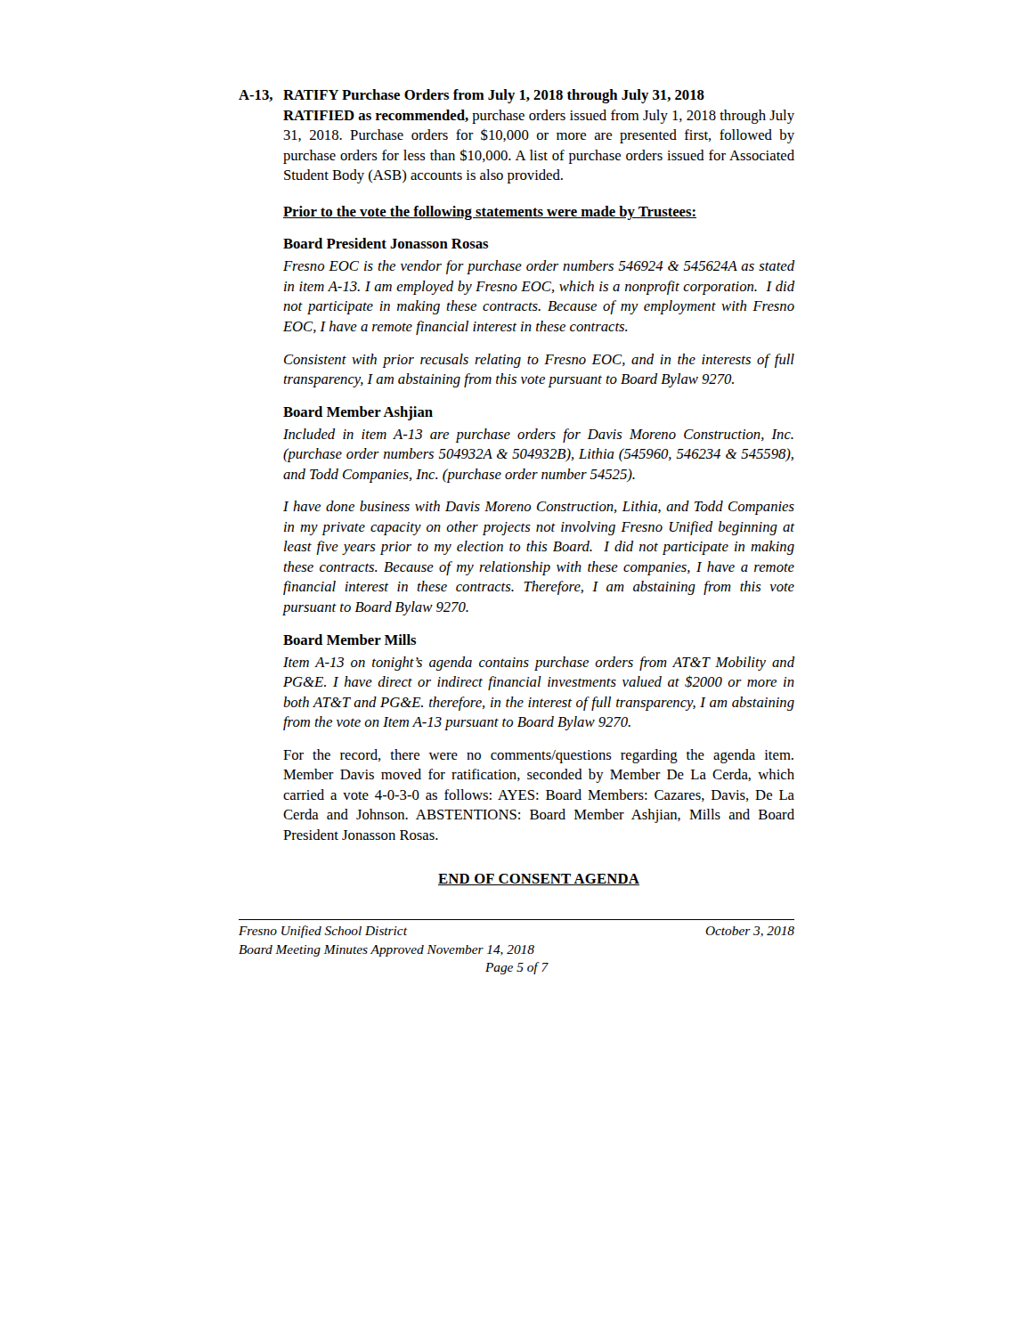A-13,
RATIFY Purchase Orders from July 1, 2018 through July 31, 2018
RATIFIED as recommended, purchase orders issued from July 1, 2018 through July 31, 2018. Purchase orders for $10,000 or more are presented first, followed by purchase orders for less than $10,000. A list of purchase orders issued for Associated Student Body (ASB) accounts is also provided.
Prior to the vote the following statements were made by Trustees:
Board President Jonasson Rosas
Fresno EOC is the vendor for purchase order numbers 546924 & 545624A as stated in item A-13. I am employed by Fresno EOC, which is a nonprofit corporation. I did not participate in making these contracts. Because of my employment with Fresno EOC, I have a remote financial interest in these contracts.
Consistent with prior recusals relating to Fresno EOC, and in the interests of full transparency, I am abstaining from this vote pursuant to Board Bylaw 9270.
Board Member Ashjian
Included in item A-13 are purchase orders for Davis Moreno Construction, Inc. (purchase order numbers 504932A & 504932B), Lithia (545960, 546234 & 545598), and Todd Companies, Inc. (purchase order number 54525).
I have done business with Davis Moreno Construction, Lithia, and Todd Companies in my private capacity on other projects not involving Fresno Unified beginning at least five years prior to my election to this Board. I did not participate in making these contracts. Because of my relationship with these companies, I have a remote financial interest in these contracts. Therefore, I am abstaining from this vote pursuant to Board Bylaw 9270.
Board Member Mills
Item A-13 on tonight’s agenda contains purchase orders from AT&T Mobility and PG&E. I have direct or indirect financial investments valued at $2000 or more in both AT&T and PG&E. therefore, in the interest of full transparency, I am abstaining from the vote on Item A-13 pursuant to Board Bylaw 9270.
For the record, there were no comments/questions regarding the agenda item. Member Davis moved for ratification, seconded by Member De La Cerda, which carried a vote 4-0-3-0 as follows: AYES: Board Members: Cazares, Davis, De La Cerda and Johnson. ABSTENTIONS: Board Member Ashjian, Mills and Board President Jonasson Rosas.
END OF CONSENT AGENDA
Fresno Unified School District October 3, 2018
Board Meeting Minutes Approved November 14, 2018
Page 5 of 7